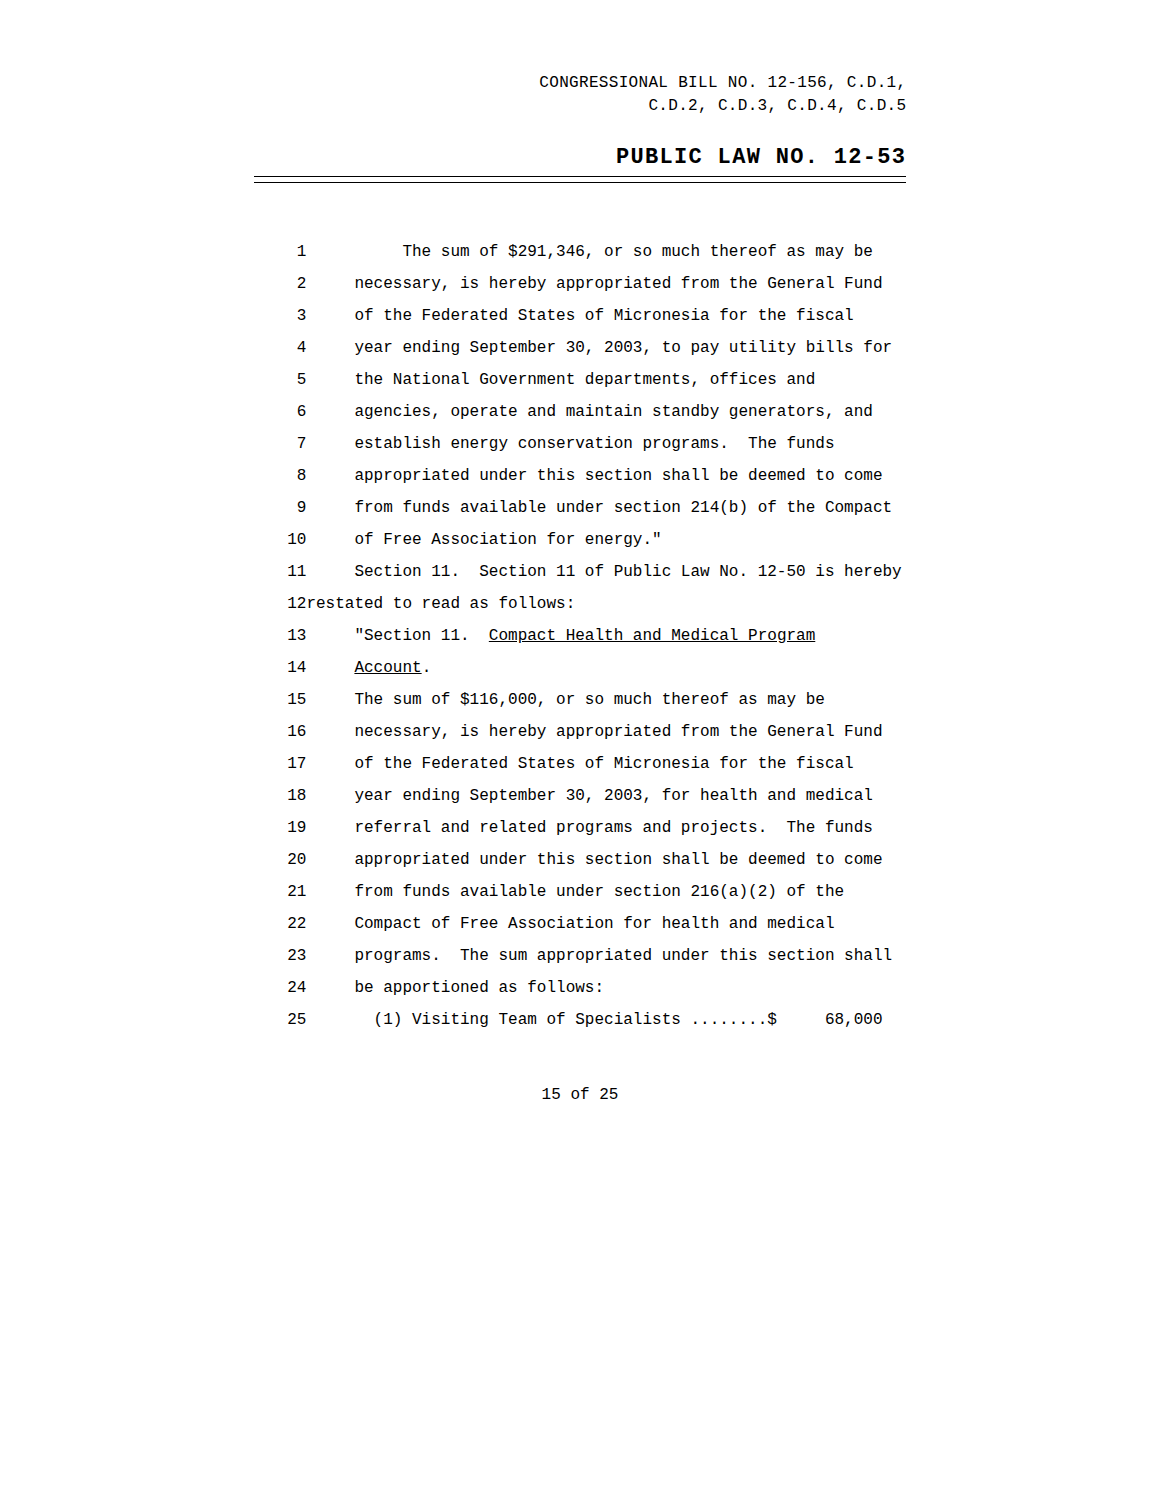CONGRESSIONAL BILL NO. 12-156, C.D.1,
C.D.2, C.D.3, C.D.4, C.D.5
PUBLIC LAW NO. 12-53
| 1 | The sum of $291,346, or so much thereof as may be |
| 2 | necessary, is hereby appropriated from the General Fund |
| 3 | of the Federated States of Micronesia for the fiscal |
| 4 | year ending September 30, 2003, to pay utility bills for |
| 5 | the National Government departments, offices and |
| 6 | agencies, operate and maintain standby generators, and |
| 7 | establish energy conservation programs. The funds |
| 8 | appropriated under this section shall be deemed to come |
| 9 | from funds available under section 214(b) of the Compact |
| 10 | of Free Association for energy." |
| 11 | Section 11. Section 11 of Public Law No. 12-50 is hereby |
| 12 | restated to read as follows: |
| 13 | "Section 11. Compact Health and Medical Program |
| 14 | Account . |
| 15 | The sum of $116,000, or so much thereof as may be |
| 16 | necessary, is hereby appropriated from the General Fund |
| 17 | of the Federated States of Micronesia for the fiscal |
| 18 | year ending September 30, 2003, for health and medical |
| 19 | referral and related programs and projects. The funds |
| 20 | appropriated under this section shall be deemed to come |
| 21 | from funds available under section 216(a)(2) of the |
| 22 | Compact of Free Association for health and medical |
| 23 | programs. The sum appropriated under this section shall |
| 24 | be apportioned as follows: |
| 25 | (1) Visiting Team of Specialists ........$ 68,000 |
15 of 25